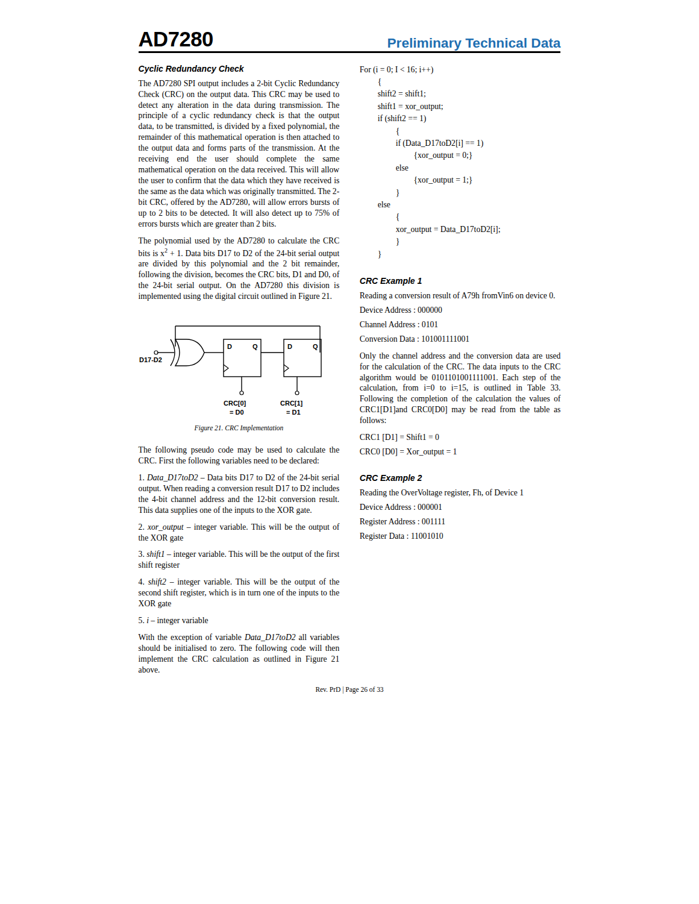AD7280
Preliminary Technical Data
Cyclic Redundancy Check
The AD7280 SPI output includes a 2-bit Cyclic Redundancy Check (CRC) on the output data. This CRC may be used to detect any alteration in the data during transmission. The principle of a cyclic redundancy check is that the output data, to be transmitted, is divided by a fixed polynomial, the remainder of this mathematical operation is then attached to the output data and forms parts of the transmission. At the receiving end the user should complete the same mathematical operation on the data received. This will allow the user to confirm that the data which they have received is the same as the data which was originally transmitted. The 2-bit CRC, offered by the AD7280, will allow errors bursts of up to 2 bits to be detected. It will also detect up to 75% of errors bursts which are greater than 2 bits.
The polynomial used by the AD7280 to calculate the CRC bits is x2 + 1. Data bits D17 to D2 of the 24-bit serial output are divided by this polynomial and the 2 bit remainder, following the division, becomes the CRC bits, D1 and D0, of the 24-bit serial output. On the AD7280 this division is implemented using the digital circuit outlined in Figure 21.
D17-D2 D Q D Q CRC[0] = D0 CRC[1] = D1
Figure 21. CRC Implementation
The following pseudo code may be used to calculate the CRC. First the following variables need to be declared:
1. Data_D17toD2 – Data bits D17 to D2 of the 24-bit serial output. When reading a conversion result D17 to D2 includes the 4-bit channel address and the 12-bit conversion result. This data supplies one of the inputs to the XOR gate.
2. xor_output – integer variable. This will be the output of the XOR gate
3. shift1 – integer variable. This will be the output of the first shift register
4. shift2 – integer variable. This will be the output of the second shift register, which is in turn one of the inputs to the XOR gate
5. i – integer variable
With the exception of variable Data_D17toD2 all variables should be initialised to zero. The following code will then implement the CRC calculation as outlined in Figure 21 above.
For (i = 0; I < 16; i++)
{
shift2 = shift1;
shift1 = xor_output;
if (shift2 == 1)
{
if (Data_D17toD2[i] == 1)
{xor_output = 0;}
else
{xor_output = 1;}
}
else
{
xor_output = Data_D17toD2[i];
}
}
CRC Example 1
Reading a conversion result of A79h fromVin6 on device 0.
Device Address : 000000
Channel Address : 0101
Conversion Data : 101001111001
Only the channel address and the conversion data are used for the calculation of the CRC. The data inputs to the CRC algorithm would be 0101101001111001. Each step of the calculation, from i=0 to i=15, is outlined in Table 33. Following the completion of the calculation the values of CRC1[D1]and CRC0[D0] may be read from the table as follows:
CRC1 [D1] = Shift1 = 0
CRC0 [D0] = Xor_output = 1
CRC Example 2
Reading the OverVoltage register, Fh, of Device 1
Device Address : 000001
Register Address : 001111
Register Data : 11001010
Rev. PrD | Page 26 of 33